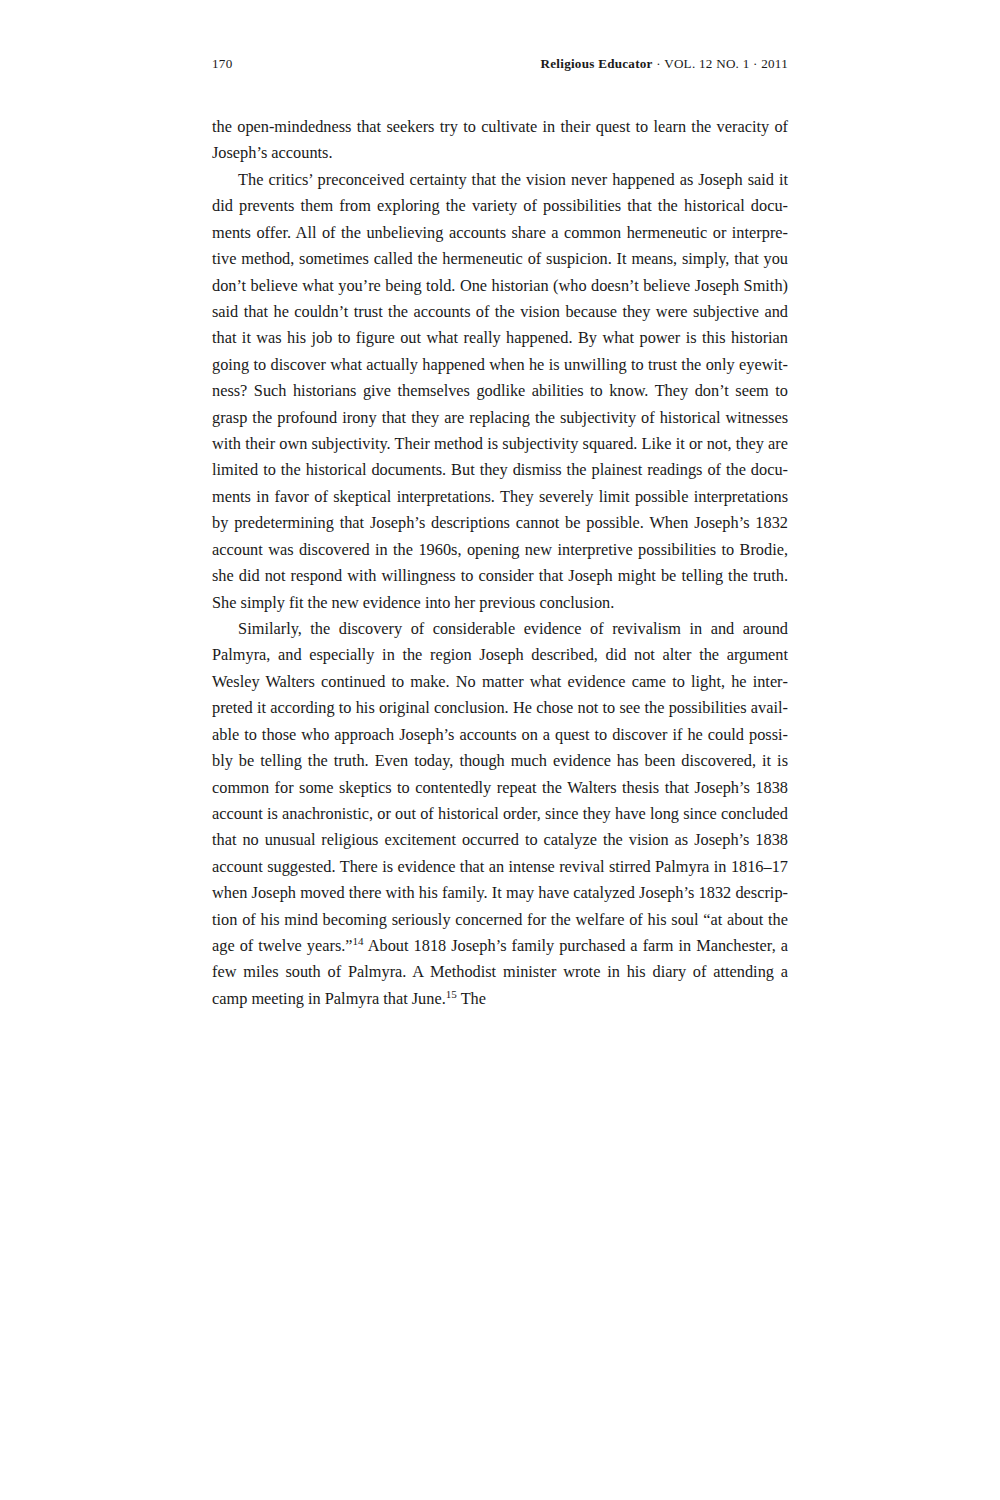170 Religious Educator · VOL. 12 NO. 1 · 2011
the open-mindedness that seekers try to cultivate in their quest to learn the veracity of Joseph’s accounts.
The critics’ preconceived certainty that the vision never happened as Joseph said it did prevents them from exploring the variety of possibilities that the historical documents offer. All of the unbelieving accounts share a common hermeneutic or interpretive method, sometimes called the hermeneutic of suspicion. It means, simply, that you don’t believe what you’re being told. One historian (who doesn’t believe Joseph Smith) said that he couldn’t trust the accounts of the vision because they were subjective and that it was his job to figure out what really happened. By what power is this historian going to discover what actually happened when he is unwilling to trust the only eyewitness? Such historians give themselves godlike abilities to know. They don’t seem to grasp the profound irony that they are replacing the subjectivity of historical witnesses with their own subjectivity. Their method is subjectivity squared. Like it or not, they are limited to the historical documents. But they dismiss the plainest readings of the documents in favor of skeptical interpretations. They severely limit possible interpretations by predetermining that Joseph’s descriptions cannot be possible. When Joseph’s 1832 account was discovered in the 1960s, opening new interpretive possibilities to Brodie, she did not respond with willingness to consider that Joseph might be telling the truth. She simply fit the new evidence into her previous conclusion.
Similarly, the discovery of considerable evidence of revivalism in and around Palmyra, and especially in the region Joseph described, did not alter the argument Wesley Walters continued to make. No matter what evidence came to light, he interpreted it according to his original conclusion. He chose not to see the possibilities available to those who approach Joseph’s accounts on a quest to discover if he could possibly be telling the truth. Even today, though much evidence has been discovered, it is common for some skeptics to contentedly repeat the Walters thesis that Joseph’s 1838 account is anachronistic, or out of historical order, since they have long since concluded that no unusual religious excitement occurred to catalyze the vision as Joseph’s 1838 account suggested. There is evidence that an intense revival stirred Palmyra in 1816–17 when Joseph moved there with his family. It may have catalyzed Joseph’s 1832 description of his mind becoming seriously concerned for the welfare of his soul “at about the age of twelve years.”14 About 1818 Joseph’s family purchased a farm in Manchester, a few miles south of Palmyra. A Methodist minister wrote in his diary of attending a camp meeting in Palmyra that June.15 The